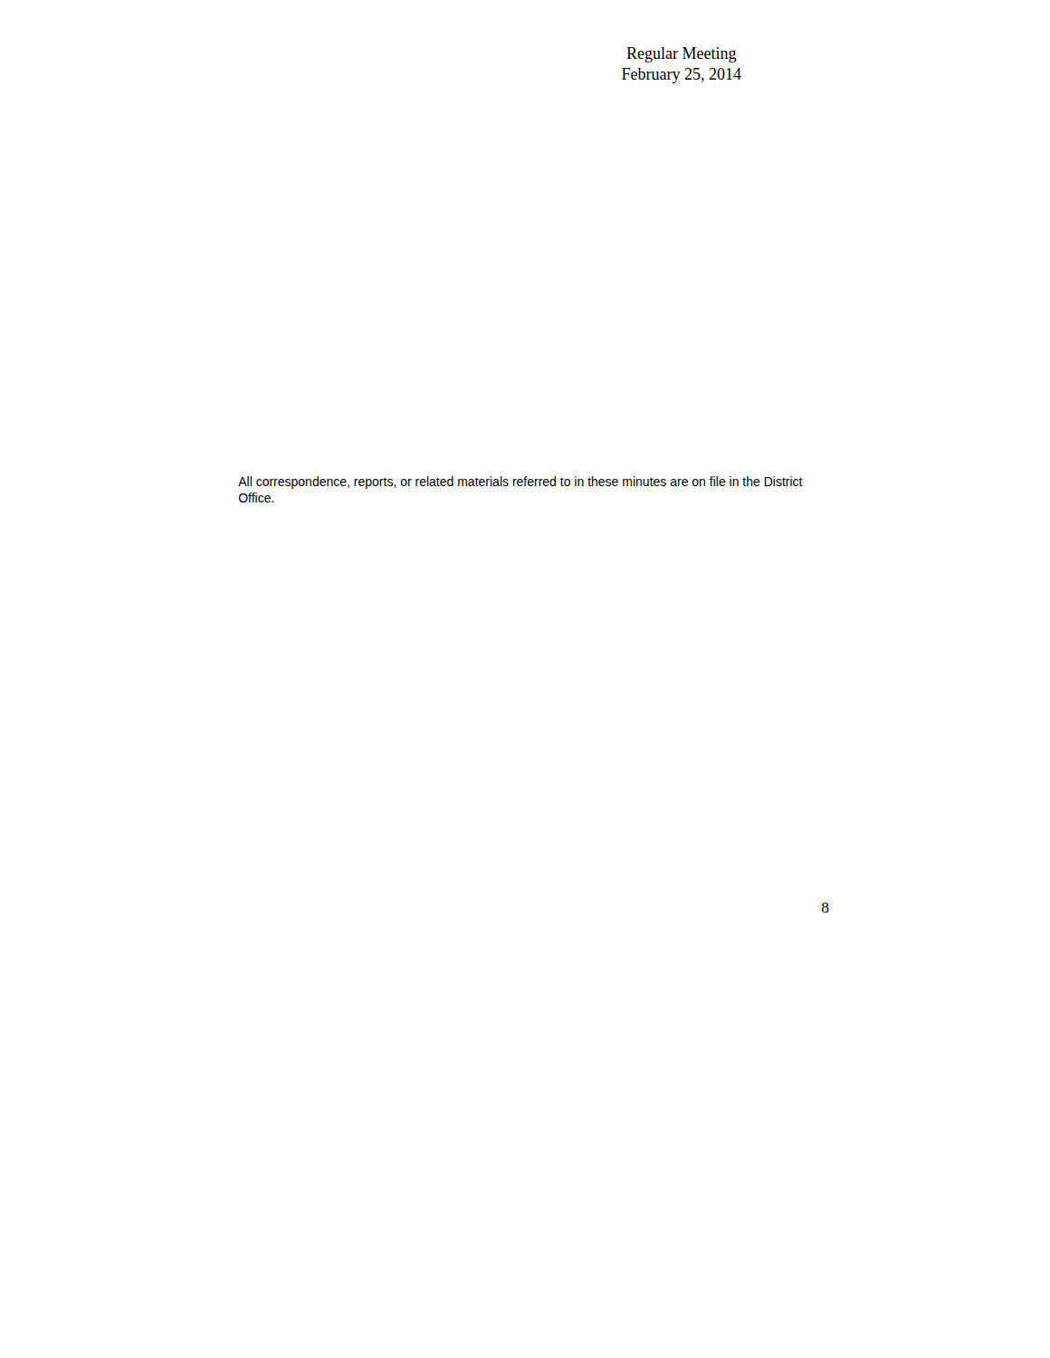Regular Meeting
February 25, 2014
All correspondence, reports, or related materials referred to in these minutes are on file in the District Office.
8